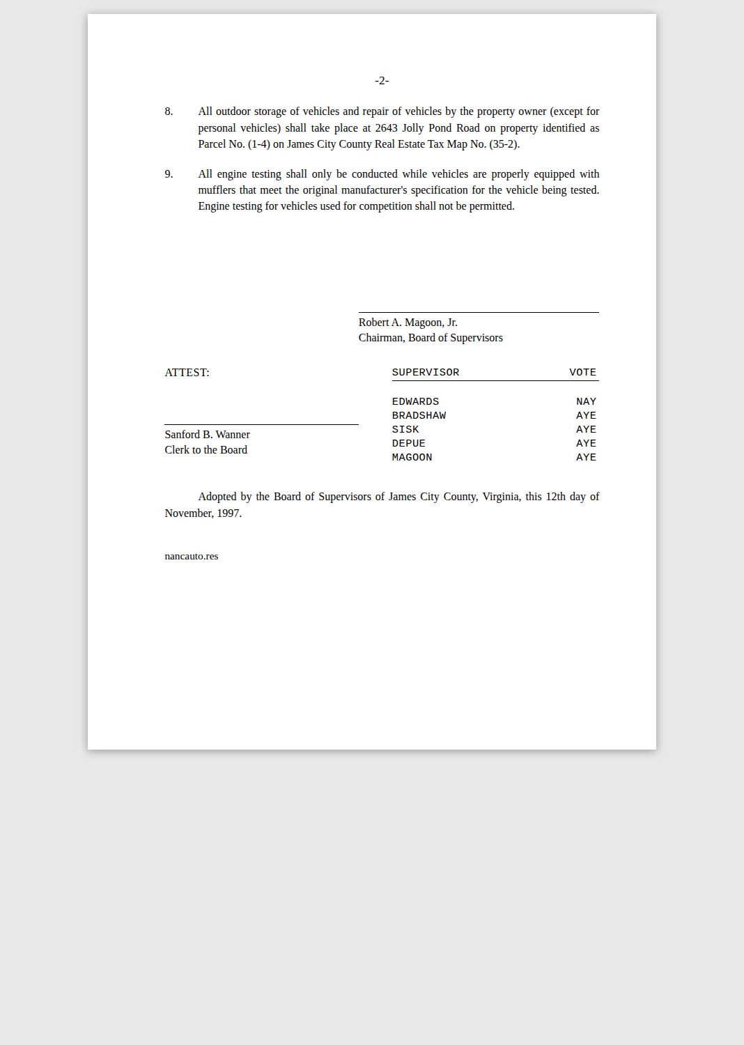-2-
8. All outdoor storage of vehicles and repair of vehicles by the property owner (except for personal vehicles) shall take place at 2643 Jolly Pond Road on property identified as Parcel No. (1-4) on James City County Real Estate Tax Map No. (35-2).
9. All engine testing shall only be conducted while vehicles are properly equipped with mufflers that meet the original manufacturer's specification for the vehicle being tested. Engine testing for vehicles used for competition shall not be permitted.
 
Robert A. Magoon, Jr.
Chairman, Board of Supervisors
ATTEST:
 
Sanford B. Wanner
Clerk to the Board
| SUPERVISOR | VOTE |
| --- | --- |
| EDWARDS | NAY |
| BRADSHAW | AYE |
| SISK | AYE |
| DEPUE | AYE |
| MAGOON | AYE |
Adopted by the Board of Supervisors of James City County, Virginia, this 12th day of November, 1997.
nancauto.res